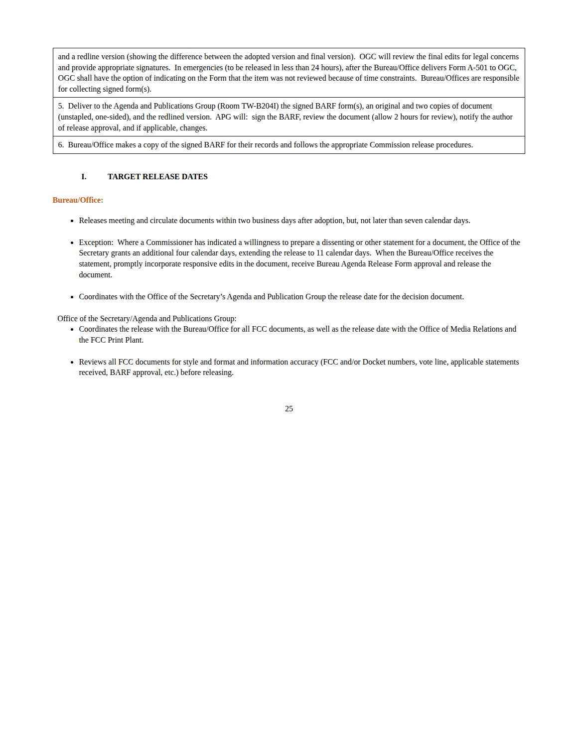and a redline version (showing the difference between the adopted version and final version). OGC will review the final edits for legal concerns and provide appropriate signatures. In emergencies (to be released in less than 24 hours), after the Bureau/Office delivers Form A-501 to OGC, OGC shall have the option of indicating on the Form that the item was not reviewed because of time constraints. Bureau/Offices are responsible for collecting signed form(s).
5. Deliver to the Agenda and Publications Group (Room TW-B204I) the signed BARF form(s), an original and two copies of document (unstapled, one-sided), and the redlined version. APG will: sign the BARF, review the document (allow 2 hours for review), notify the author of release approval, and if applicable, changes.
6. Bureau/Office makes a copy of the signed BARF for their records and follows the appropriate Commission release procedures.
I. TARGET RELEASE DATES
Bureau/Office:
Releases meeting and circulate documents within two business days after adoption, but, not later than seven calendar days.
Exception: Where a Commissioner has indicated a willingness to prepare a dissenting or other statement for a document, the Office of the Secretary grants an additional four calendar days, extending the release to 11 calendar days. When the Bureau/Office receives the statement, promptly incorporate responsive edits in the document, receive Bureau Agenda Release Form approval and release the document.
Coordinates with the Office of the Secretary’s Agenda and Publication Group the release date for the decision document.
Office of the Secretary/Agenda and Publications Group:
Coordinates the release with the Bureau/Office for all FCC documents, as well as the release date with the Office of Media Relations and the FCC Print Plant.
Reviews all FCC documents for style and format and information accuracy (FCC and/or Docket numbers, vote line, applicable statements received, BARF approval, etc.) before releasing.
25